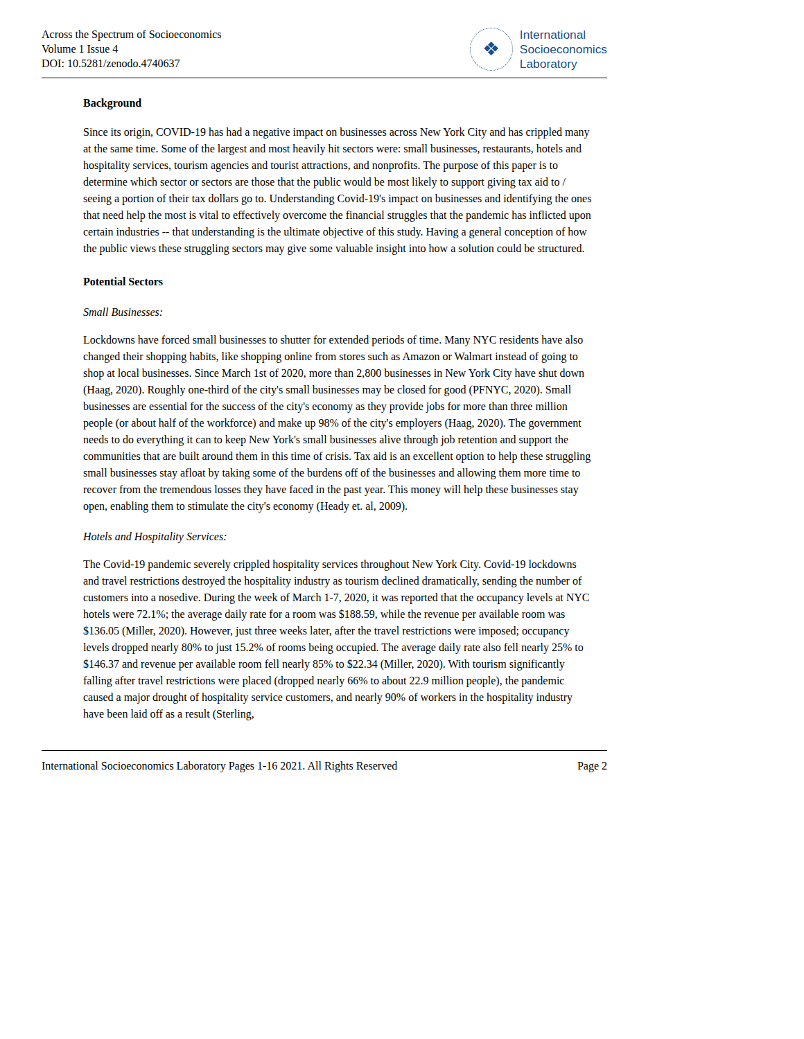Across the Spectrum of Socioeconomics
Volume 1 Issue 4
DOI: 10.5281/zenodo.4740637
❖
International
Socioeconomics
Laboratory
Background
Since its origin, COVID-19 has had a negative impact on businesses across New York City and has crippled many at the same time. Some of the largest and most heavily hit sectors were: small businesses, restaurants, hotels and hospitality services, tourism agencies and tourist attractions, and nonprofits. The purpose of this paper is to determine which sector or sectors are those that the public would be most likely to support giving tax aid to / seeing a portion of their tax dollars go to. Understanding Covid-19's impact on businesses and identifying the ones that need help the most is vital to effectively overcome the financial struggles that the pandemic has inflicted upon certain industries -- that understanding is the ultimate objective of this study. Having a general conception of how the public views these struggling sectors may give some valuable insight into how a solution could be structured.
Potential Sectors
Small Businesses:
Lockdowns have forced small businesses to shutter for extended periods of time. Many NYC residents have also changed their shopping habits, like shopping online from stores such as Amazon or Walmart instead of going to shop at local businesses. Since March 1st of 2020, more than 2,800 businesses in New York City have shut down (Haag, 2020). Roughly one-third of the city's small businesses may be closed for good (PFNYC, 2020). Small businesses are essential for the success of the city's economy as they provide jobs for more than three million people (or about half of the workforce) and make up 98% of the city's employers (Haag, 2020). The government needs to do everything it can to keep New York's small businesses alive through job retention and support the communities that are built around them in this time of crisis. Tax aid is an excellent option to help these struggling small businesses stay afloat by taking some of the burdens off of the businesses and allowing them more time to recover from the tremendous losses they have faced in the past year. This money will help these businesses stay open, enabling them to stimulate the city's economy (Heady et. al, 2009).
Hotels and Hospitality Services:
The Covid-19 pandemic severely crippled hospitality services throughout New York City. Covid-19 lockdowns and travel restrictions destroyed the hospitality industry as tourism declined dramatically, sending the number of customers into a nosedive. During the week of March 1-7, 2020, it was reported that the occupancy levels at NYC hotels were 72.1%; the average daily rate for a room was $188.59, while the revenue per available room was $136.05 (Miller, 2020). However, just three weeks later, after the travel restrictions were imposed; occupancy levels dropped nearly 80% to just 15.2% of rooms being occupied. The average daily rate also fell nearly 25% to $146.37 and revenue per available room fell nearly 85% to $22.34 (Miller, 2020). With tourism significantly falling after travel restrictions were placed (dropped nearly 66% to about 22.9 million people), the pandemic caused a major drought of hospitality service customers, and nearly 90% of workers in the hospitality industry have been laid off as a result (Sterling,
International Socioeconomics Laboratory Pages 1-16 2021. All Rights Reserved Page 2